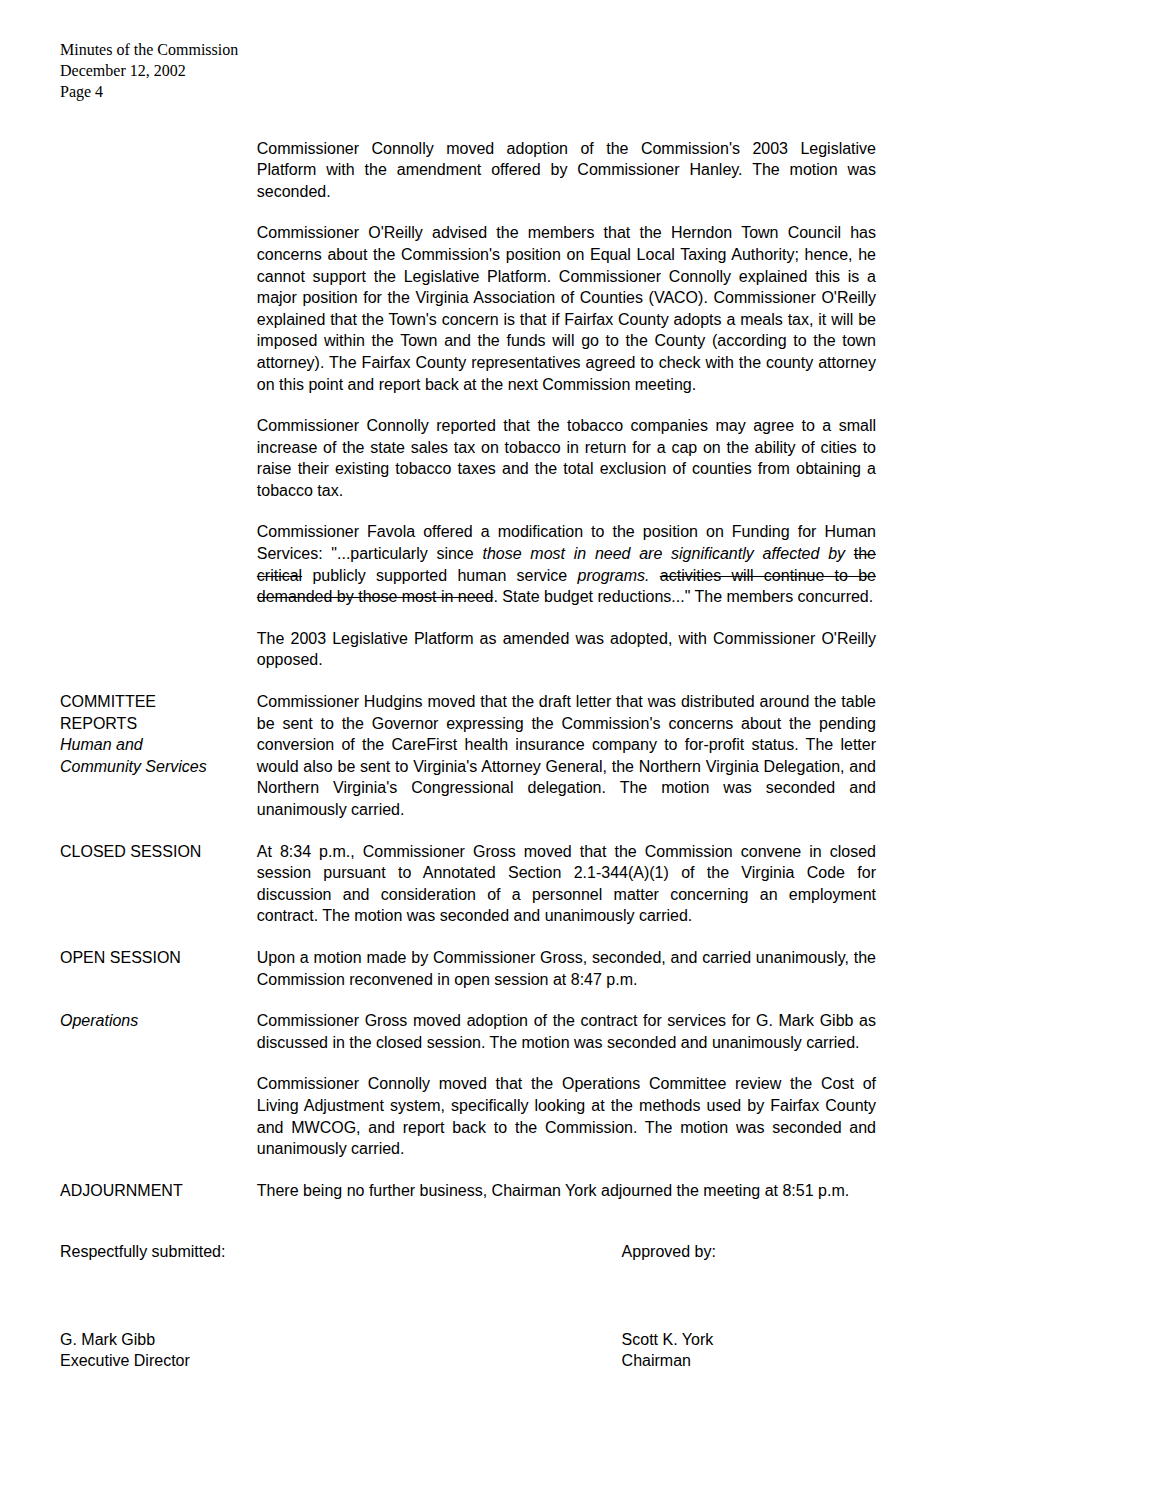Minutes of the Commission
December 12, 2002
Page 4
Commissioner Connolly moved adoption of the Commission's 2003 Legislative Platform with the amendment offered by Commissioner Hanley. The motion was seconded.
Commissioner O'Reilly advised the members that the Herndon Town Council has concerns about the Commission's position on Equal Local Taxing Authority; hence, he cannot support the Legislative Platform. Commissioner Connolly explained this is a major position for the Virginia Association of Counties (VACO). Commissioner O'Reilly explained that the Town's concern is that if Fairfax County adopts a meals tax, it will be imposed within the Town and the funds will go to the County (according to the town attorney). The Fairfax County representatives agreed to check with the county attorney on this point and report back at the next Commission meeting.
Commissioner Connolly reported that the tobacco companies may agree to a small increase of the state sales tax on tobacco in return for a cap on the ability of cities to raise their existing tobacco taxes and the total exclusion of counties from obtaining a tobacco tax.
Commissioner Favola offered a modification to the position on Funding for Human Services: "...particularly since those most in need are significantly affected by the critical publicly supported human service programs. activities will continue to be demanded by those most in need. State budget reductions..." The members concurred.
The 2003 Legislative Platform as amended was adopted, with Commissioner O'Reilly opposed.
COMMITTEE
REPORTS
Human and
Community Services
Commissioner Hudgins moved that the draft letter that was distributed around the table be sent to the Governor expressing the Commission's concerns about the pending conversion of the CareFirst health insurance company to for-profit status. The letter would also be sent to Virginia's Attorney General, the Northern Virginia Delegation, and Northern Virginia's Congressional delegation. The motion was seconded and unanimously carried.
CLOSED SESSION
At 8:34 p.m., Commissioner Gross moved that the Commission convene in closed session pursuant to Annotated Section 2.1-344(A)(1) of the Virginia Code for discussion and consideration of a personnel matter concerning an employment contract. The motion was seconded and unanimously carried.
OPEN SESSION
Upon a motion made by Commissioner Gross, seconded, and carried unanimously, the Commission reconvened in open session at 8:47 p.m.
Operations
Commissioner Gross moved adoption of the contract for services for G. Mark Gibb as discussed in the closed session. The motion was seconded and unanimously carried.
Commissioner Connolly moved that the Operations Committee review the Cost of Living Adjustment system, specifically looking at the methods used by Fairfax County and MWCOG, and report back to the Commission. The motion was seconded and unanimously carried.
ADJOURNMENT
There being no further business, Chairman York adjourned the meeting at 8:51 p.m.
Respectfully submitted:
Approved by:
G. Mark Gibb
Executive Director
Scott K. York
Chairman